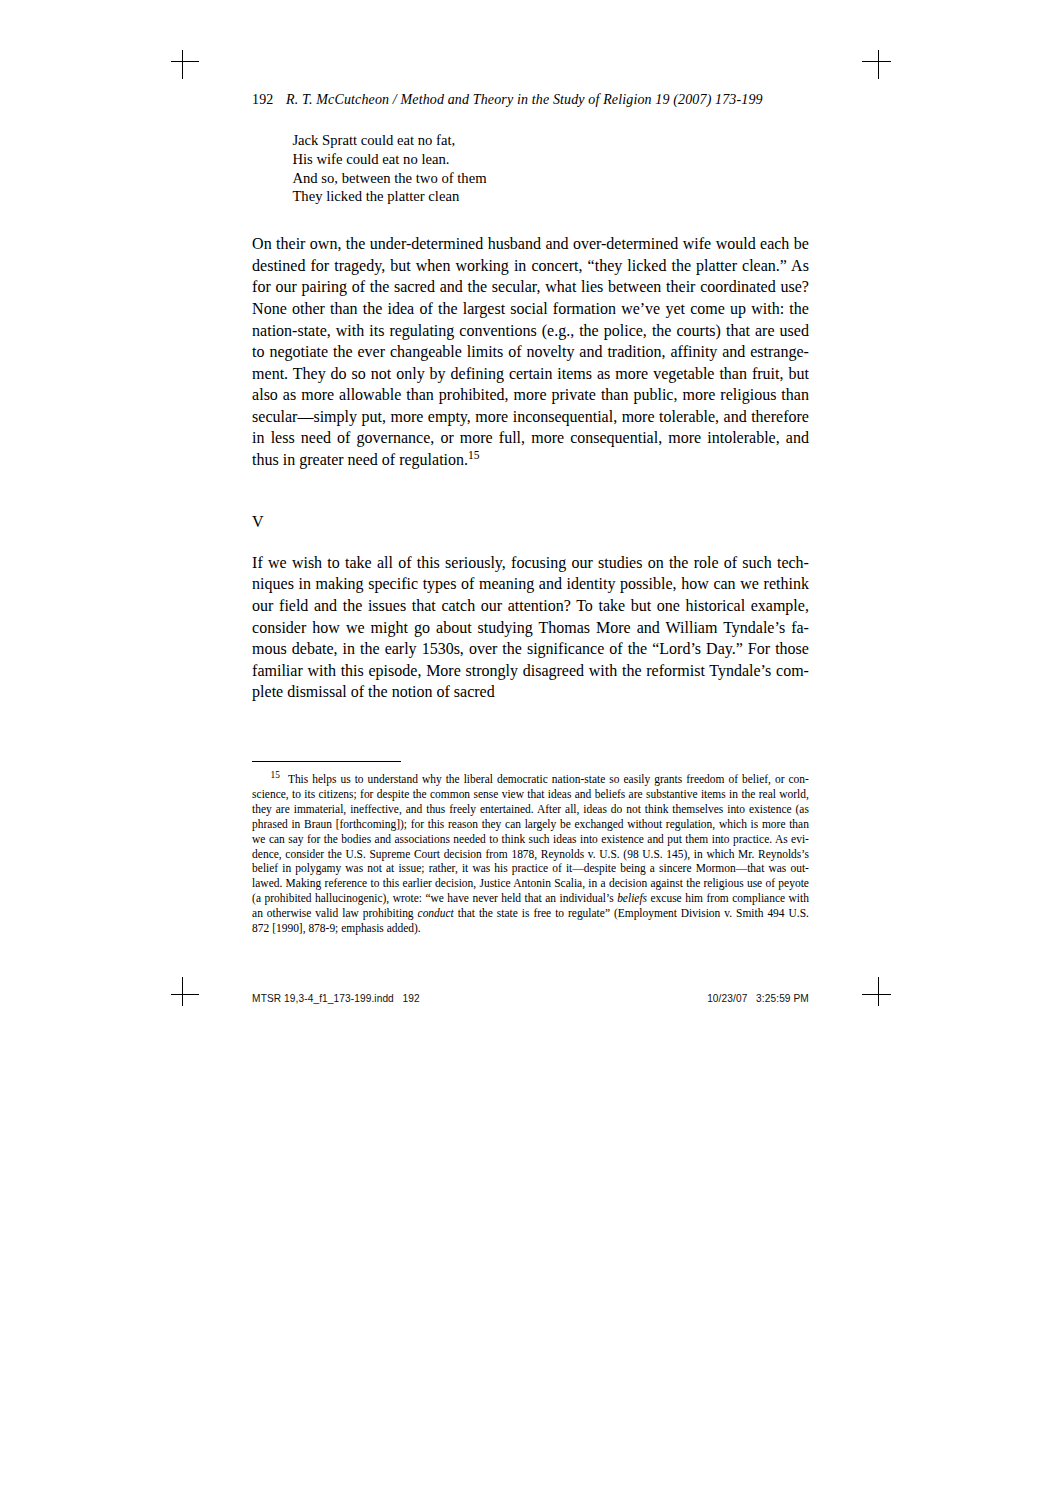192 R. T. McCutcheon / Method and Theory in the Study of Religion 19 (2007) 173-199
Jack Spratt could eat no fat,
His wife could eat no lean.
And so, between the two of them
They licked the platter clean
On their own, the under-determined husband and over-determined wife would each be destined for tragedy, but when working in concert, “they licked the platter clean.” As for our pairing of the sacred and the secular, what lies between their coordinated use? None other than the idea of the largest social formation we’ve yet come up with: the nation-state, with its regulating conventions (e.g., the police, the courts) that are used to negotiate the ever changeable limits of novelty and tradition, affinity and estrangement. They do so not only by defining certain items as more vegetable than fruit, but also as more allowable than prohibited, more private than public, more religious than secular—simply put, more empty, more inconsequential, more tolerable, and therefore in less need of governance, or more full, more consequential, more intolerable, and thus in greater need of regulation.15
V
If we wish to take all of this seriously, focusing our studies on the role of such techniques in making specific types of meaning and identity possible, how can we rethink our field and the issues that catch our attention? To take but one historical example, consider how we might go about studying Thomas More and William Tyndale’s famous debate, in the early 1530s, over the significance of the “Lord’s Day.” For those familiar with this episode, More strongly disagreed with the reformist Tyndale’s complete dismissal of the notion of sacred
15 This helps us to understand why the liberal democratic nation-state so easily grants freedom of belief, or conscience, to its citizens; for despite the common sense view that ideas and beliefs are substantive items in the real world, they are immaterial, ineffective, and thus freely entertained. After all, ideas do not think themselves into existence (as phrased in Braun [forthcoming]); for this reason they can largely be exchanged without regulation, which is more than we can say for the bodies and associations needed to think such ideas into existence and put them into practice. As evidence, consider the U.S. Supreme Court decision from 1878, Reynolds v. U.S. (98 U.S. 145), in which Mr. Reynolds’s belief in polygamy was not at issue; rather, it was his practice of it—despite being a sincere Mormon—that was outlawed. Making reference to this earlier decision, Justice Antonin Scalia, in a decision against the religious use of peyote (a prohibited hallucinogenic), wrote: “we have never held that an individual’s beliefs excuse him from compliance with an otherwise valid law prohibiting conduct that the state is free to regulate” (Employment Division v. Smith 494 U.S. 872 [1990], 878-9; emphasis added).
MTSR 19,3-4_f1_173-199.indd 192 10/23/07 3:25:59 PM